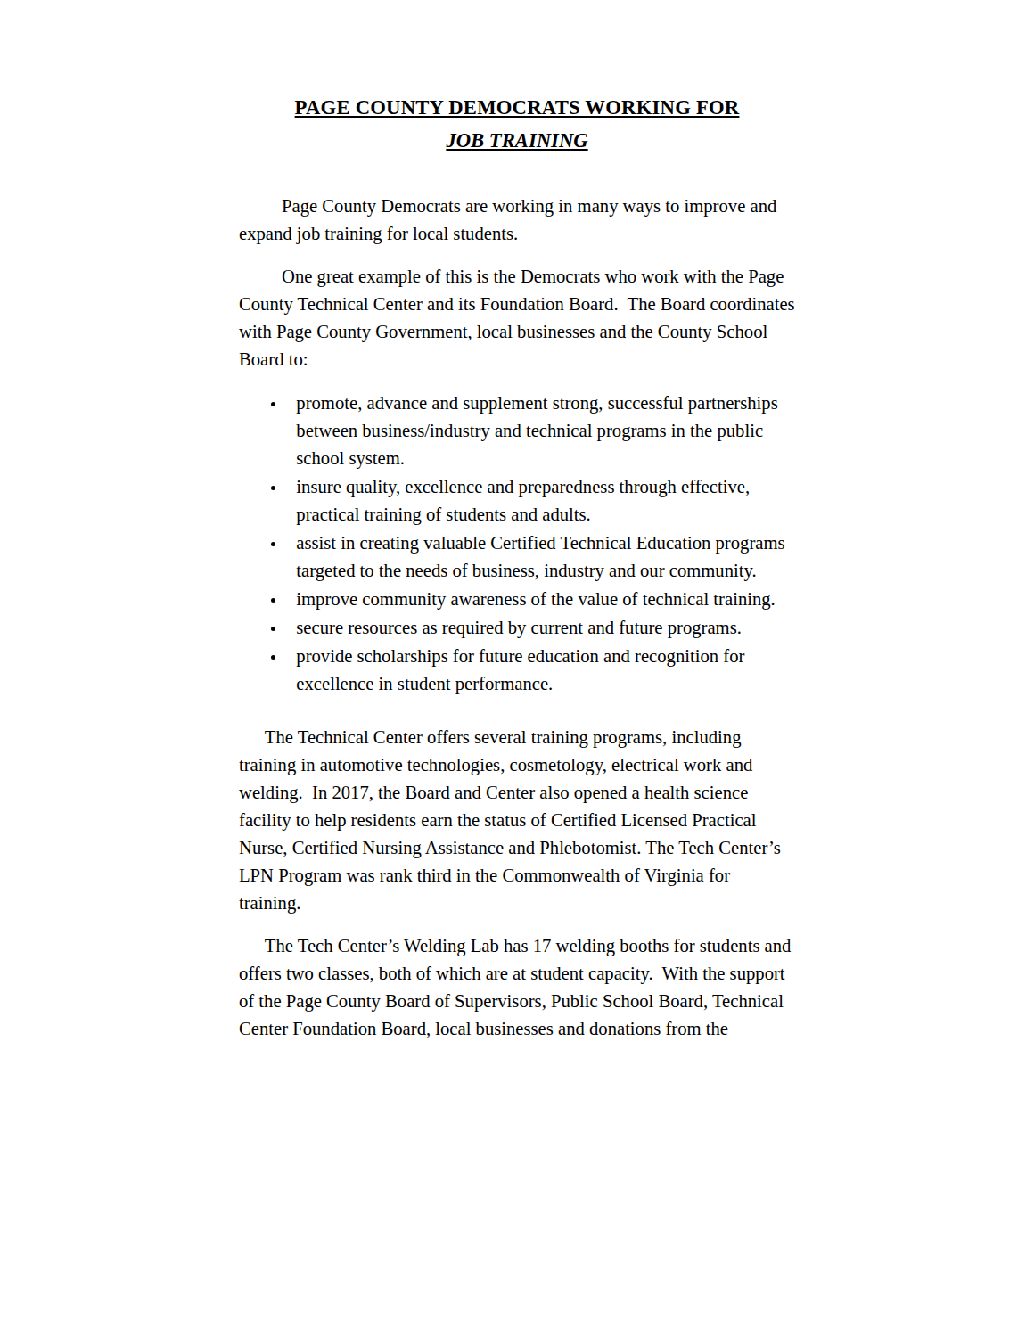PAGE COUNTY DEMOCRATS WORKING FOR
JOB TRAINING
Page County Democrats are working in many ways to improve and expand job training for local students.
One great example of this is the Democrats who work with the Page County Technical Center and its Foundation Board. The Board coordinates with Page County Government, local businesses and the County School Board to:
promote, advance and supplement strong, successful partnerships between business/industry and technical programs in the public school system.
insure quality, excellence and preparedness through effective, practical training of students and adults.
assist in creating valuable Certified Technical Education programs targeted to the needs of business, industry and our community.
improve community awareness of the value of technical training.
secure resources as required by current and future programs.
provide scholarships for future education and recognition for excellence in student performance.
The Technical Center offers several training programs, including training in automotive technologies, cosmetology, electrical work and welding. In 2017, the Board and Center also opened a health science facility to help residents earn the status of Certified Licensed Practical Nurse, Certified Nursing Assistance and Phlebotomist. The Tech Center’s LPN Program was rank third in the Commonwealth of Virginia for training.
The Tech Center’s Welding Lab has 17 welding booths for students and offers two classes, both of which are at student capacity. With the support of the Page County Board of Supervisors, Public School Board, Technical Center Foundation Board, local businesses and donations from the